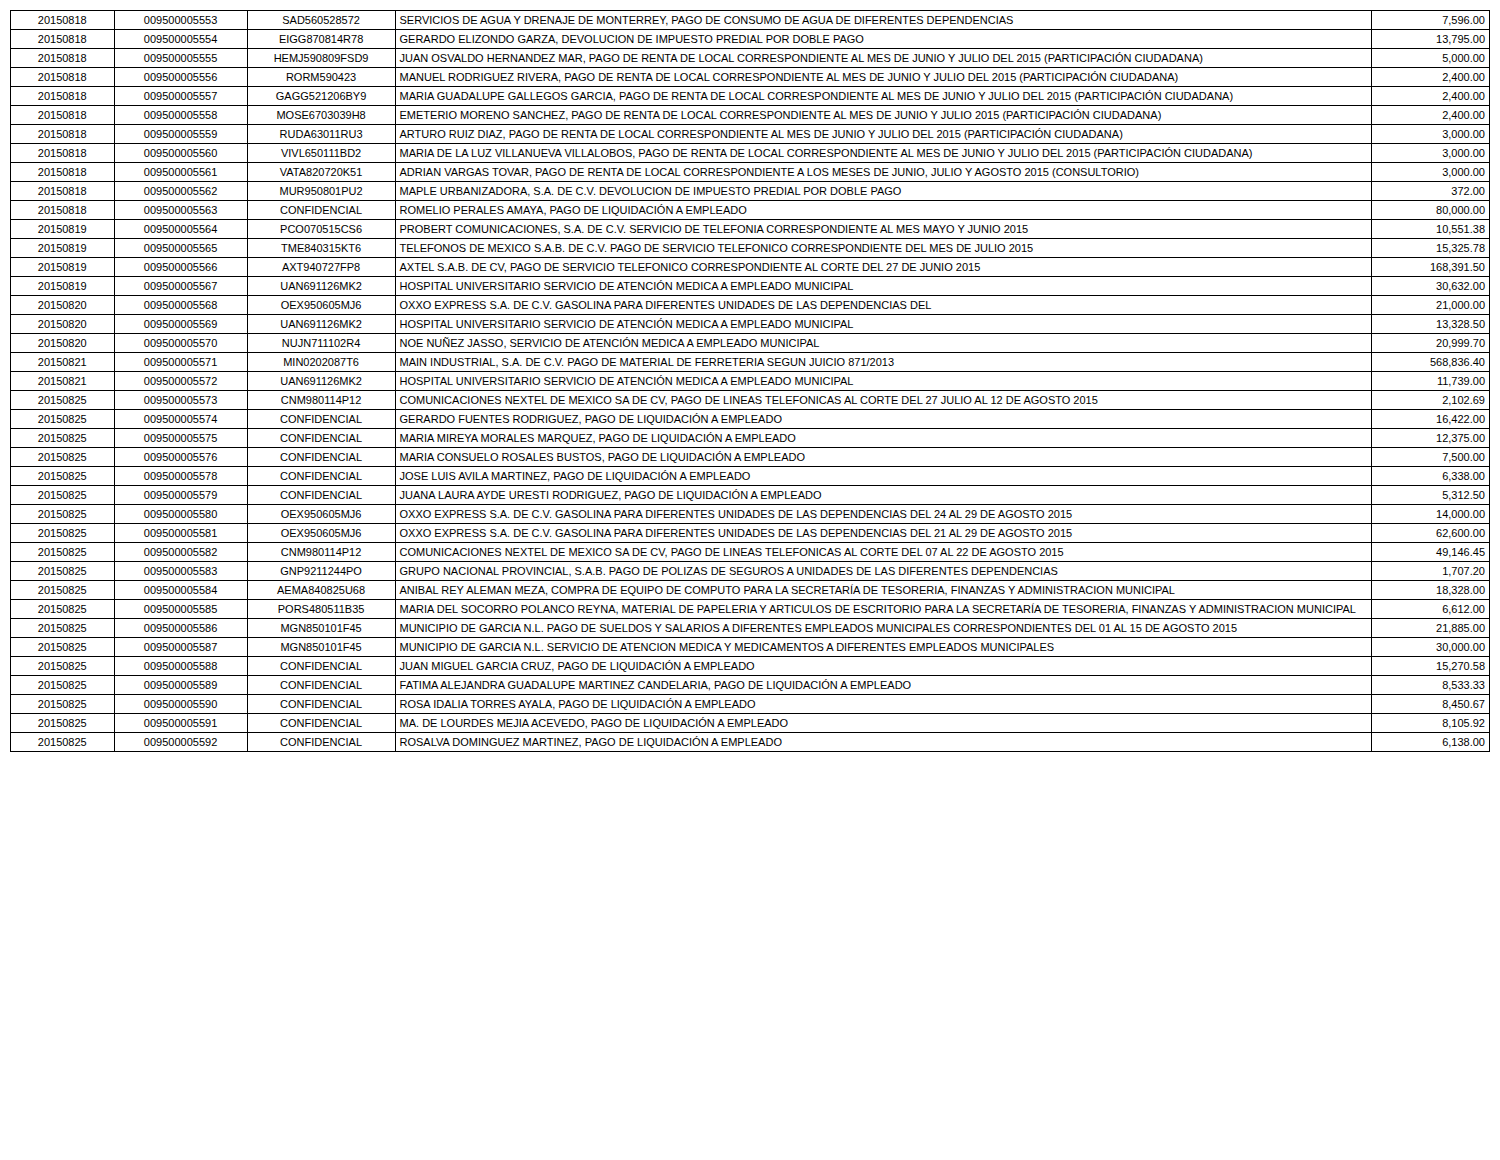| 20150818 | 009500005553 | SAD560528572 | SERVICIOS DE AGUA Y DRENAJE DE MONTERREY, PAGO DE CONSUMO DE AGUA DE DIFERENTES DEPENDENCIAS | 7,596.00 |
| 20150818 | 009500005554 | EIGG870814R78 | GERARDO ELIZONDO GARZA, DEVOLUCION DE IMPUESTO PREDIAL POR DOBLE PAGO | 13,795.00 |
| 20150818 | 009500005555 | HEMJ590809FSD9 | JUAN OSVALDO HERNANDEZ MAR, PAGO DE RENTA DE LOCAL CORRESPONDIENTE AL MES DE JUNIO Y JULIO DEL 2015 (PARTICIPACIÓN CIUDADANA) | 5,000.00 |
| 20150818 | 009500005556 | RORM590423 | MANUEL RODRIGUEZ RIVERA, PAGO DE RENTA DE LOCAL CORRESPONDIENTE AL MES DE JUNIO Y JULIO DEL 2015 (PARTICIPACIÓN CIUDADANA) | 2,400.00 |
| 20150818 | 009500005557 | GAGG521206BY9 | MARIA GUADALUPE GALLEGOS GARCIA, PAGO DE RENTA DE LOCAL CORRESPONDIENTE AL MES DE JUNIO Y JULIO DEL 2015 (PARTICIPACIÓN CIUDADANA) | 2,400.00 |
| 20150818 | 009500005558 | MOSE6703039H8 | EMETERIO MORENO SANCHEZ, PAGO DE RENTA DE LOCAL CORRESPONDIENTE AL MES DE JUNIO Y JULIO 2015 (PARTICIPACIÓN CIUDADANA) | 2,400.00 |
| 20150818 | 009500005559 | RUDA63011RU3 | ARTURO RUIZ DIAZ, PAGO DE RENTA DE LOCAL CORRESPONDIENTE AL MES DE JUNIO Y JULIO DEL 2015 (PARTICIPACIÓN CIUDADANA) | 3,000.00 |
| 20150818 | 009500005560 | VIVL650111BD2 | MARIA DE LA LUZ VILLANUEVA VILLALOBOS, PAGO DE RENTA DE LOCAL CORRESPONDIENTE AL MES DE JUNIO Y JULIO DEL 2015 (PARTICIPACIÓN CIUDADANA) | 3,000.00 |
| 20150818 | 009500005561 | VATA820720K51 | ADRIAN VARGAS TOVAR, PAGO DE RENTA DE LOCAL CORRESPONDIENTE A LOS MESES DE JUNIO, JULIO Y AGOSTO 2015 (CONSULTORIO) | 3,000.00 |
| 20150818 | 009500005562 | MUR950801PU2 | MAPLE URBANIZADORA, S.A. DE C.V. DEVOLUCION DE IMPUESTO PREDIAL POR DOBLE PAGO | 372.00 |
| 20150818 | 009500005563 | CONFIDENCIAL | ROMELIO PERALES AMAYA, PAGO DE LIQUIDACIÓN A EMPLEADO | 80,000.00 |
| 20150819 | 009500005564 | PCO070515CS6 | PROBERT COMUNICACIONES, S.A. DE C.V. SERVICIO DE TELEFONIA CORRESPONDIENTE AL MES MAYO Y JUNIO 2015 | 10,551.38 |
| 20150819 | 009500005565 | TME840315KT6 | TELEFONOS DE MEXICO S.A.B. DE C.V. PAGO DE SERVICIO TELEFONICO CORRESPONDIENTE DEL MES DE JULIO 2015 | 15,325.78 |
| 20150819 | 009500005566 | AXT940727FP8 | AXTEL S.A.B. DE CV, PAGO DE SERVICIO TELEFONICO CORRESPONDIENTE AL CORTE DEL 27 DE JUNIO 2015 | 168,391.50 |
| 20150819 | 009500005567 | UAN691126MK2 | HOSPITAL UNIVERSITARIO SERVICIO DE ATENCIÓN MEDICA A EMPLEADO MUNICIPAL | 30,632.00 |
| 20150820 | 009500005568 | OEX950605MJ6 | OXXO EXPRESS S.A. DE C.V. GASOLINA PARA DIFERENTES UNIDADES DE LAS DEPENDENCIAS DEL | 21,000.00 |
| 20150820 | 009500005569 | UAN691126MK2 | HOSPITAL UNIVERSITARIO SERVICIO DE ATENCIÓN MEDICA A EMPLEADO MUNICIPAL | 13,328.50 |
| 20150820 | 009500005570 | NUJN711102R4 | NOE NUÑEZ JASSO, SERVICIO DE ATENCIÓN MEDICA A EMPLEADO MUNICIPAL | 20,999.70 |
| 20150821 | 009500005571 | MIN0202087T6 | MAIN INDUSTRIAL, S.A. DE C.V. PAGO DE MATERIAL DE FERRETERIA SEGUN JUICIO 871/2013 | 568,836.40 |
| 20150821 | 009500005572 | UAN691126MK2 | HOSPITAL UNIVERSITARIO SERVICIO DE ATENCIÓN MEDICA A EMPLEADO MUNICIPAL | 11,739.00 |
| 20150825 | 009500005573 | CNM980114P12 | COMUNICACIONES NEXTEL DE MEXICO SA DE CV, PAGO DE LINEAS TELEFONICAS AL CORTE DEL 27 JULIO AL 12 DE AGOSTO 2015 | 2,102.69 |
| 20150825 | 009500005574 | CONFIDENCIAL | GERARDO FUENTES RODRIGUEZ, PAGO DE LIQUIDACIÓN A EMPLEADO | 16,422.00 |
| 20150825 | 009500005575 | CONFIDENCIAL | MARIA MIREYA MORALES MARQUEZ, PAGO DE LIQUIDACIÓN A EMPLEADO | 12,375.00 |
| 20150825 | 009500005576 | CONFIDENCIAL | MARIA CONSUELO ROSALES BUSTOS, PAGO DE LIQUIDACIÓN A EMPLEADO | 7,500.00 |
| 20150825 | 009500005578 | CONFIDENCIAL | JOSE LUIS AVILA MARTINEZ, PAGO DE LIQUIDACIÓN A EMPLEADO | 6,338.00 |
| 20150825 | 009500005579 | CONFIDENCIAL | JUANA LAURA AYDE URESTI RODRIGUEZ, PAGO DE LIQUIDACIÓN A EMPLEADO | 5,312.50 |
| 20150825 | 009500005580 | OEX950605MJ6 | OXXO EXPRESS S.A. DE C.V. GASOLINA PARA DIFERENTES UNIDADES DE LAS DEPENDENCIAS DEL 24 AL 29 DE AGOSTO 2015 | 14,000.00 |
| 20150825 | 009500005581 | OEX950605MJ6 | OXXO EXPRESS S.A. DE C.V. GASOLINA PARA DIFERENTES UNIDADES DE LAS DEPENDENCIAS DEL 21 AL 29 DE AGOSTO 2015 | 62,600.00 |
| 20150825 | 009500005582 | CNM980114P12 | COMUNICACIONES NEXTEL DE MEXICO SA DE CV, PAGO DE LINEAS TELEFONICAS AL CORTE DEL 07 AL 22 DE AGOSTO 2015 | 49,146.45 |
| 20150825 | 009500005583 | GNP9211244PO | GRUPO NACIONAL PROVINCIAL, S.A.B. PAGO DE POLIZAS DE SEGUROS A UNIDADES DE LAS DIFERENTES DEPENDENCIAS | 1,707.20 |
| 20150825 | 009500005584 | AEMA840825U68 | ANIBAL REY ALEMAN MEZA, COMPRA DE EQUIPO DE COMPUTO PARA LA SECRETARÍA DE TESORERIA, FINANZAS Y ADMINISTRACION MUNICIPAL | 18,328.00 |
| 20150825 | 009500005585 | PORS480511B35 | MARIA DEL SOCORRO POLANCO REYNA, MATERIAL DE PAPELERIA Y ARTICULOS DE ESCRITORIO PARA LA SECRETARÍA DE TESORERIA, FINANZAS Y ADMINISTRACION MUNICIPAL | 6,612.00 |
| 20150825 | 009500005586 | MGN850101F45 | MUNICIPIO DE GARCIA N.L. PAGO DE SUELDOS Y SALARIOS A DIFERENTES EMPLEADOS MUNICIPALES CORRESPONDIENTES DEL 01 AL 15 DE AGOSTO 2015 | 21,885.00 |
| 20150825 | 009500005587 | MGN850101F45 | MUNICIPIO DE GARCIA N.L. SERVICIO DE ATENCION MEDICA Y MEDICAMENTOS A DIFERENTES EMPLEADOS MUNICIPALES | 30,000.00 |
| 20150825 | 009500005588 | CONFIDENCIAL | JUAN MIGUEL GARCIA CRUZ, PAGO DE LIQUIDACIÓN A EMPLEADO | 15,270.58 |
| 20150825 | 009500005589 | CONFIDENCIAL | FATIMA ALEJANDRA GUADALUPE MARTINEZ CANDELARIA, PAGO DE LIQUIDACIÓN A EMPLEADO | 8,533.33 |
| 20150825 | 009500005590 | CONFIDENCIAL | ROSA IDALIA TORRES AYALA, PAGO DE LIQUIDACIÓN A EMPLEADO | 8,450.67 |
| 20150825 | 009500005591 | CONFIDENCIAL | MA. DE LOURDES MEJIA ACEVEDO, PAGO DE LIQUIDACIÓN A EMPLEADO | 8,105.92 |
| 20150825 | 009500005592 | CONFIDENCIAL | ROSALVA DOMINGUEZ MARTINEZ, PAGO DE LIQUIDACIÓN A EMPLEADO | 6,138.00 |